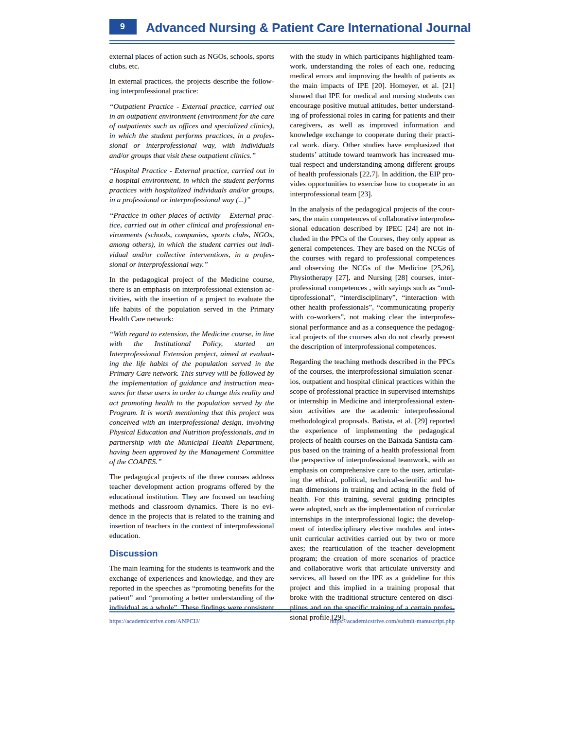9
Advanced Nursing & Patient Care International Journal
external places of action such as NGOs, schools, sports clubs, etc.
In external practices, the projects describe the following interprofessional practice:
“Outpatient Practice - External practice, carried out in an outpatient environment (environment for the care of outpatients such as offices and specialized clinics), in which the student performs practices, in a professional or interprofessional way, with individuals and/or groups that visit these outpatient clinics.”
“Hospital Practice - External practice, carried out in a hospital environment, in which the student performs practices with hospitalized individuals and/or groups, in a professional or interprofessional way (...)”
“Practice in other places of activity – External practice, carried out in other clinical and professional environments (schools, companies, sports clubs, NGOs, among others), in which the student carries out individual and/or collective interventions, in a professional or interprofessional way.”
In the pedagogical project of the Medicine course, there is an emphasis on interprofessional extension activities, with the insertion of a project to evaluate the life habits of the population served in the Primary Health Care network:
“With regard to extension, the Medicine course, in line with the Institutional Policy, started an Interprofessional Extension project, aimed at evaluating the life habits of the population served in the Primary Care network. This survey will be followed by the implementation of guidance and instruction measures for these users in order to change this reality and act promoting health to the population served by the Program. It is worth mentioning that this project was conceived with an interprofessional design, involving Physical Education and Nutrition professionals, and in partnership with the Municipal Health Department, having been approved by the Management Committee of the COAPES.”
The pedagogical projects of the three courses address teacher development action programs offered by the educational institution. They are focused on teaching methods and classroom dynamics. There is no evidence in the projects that is related to the training and insertion of teachers in the context of interprofessional education.
Discussion
The main learning for the students is teamwork and the exchange of experiences and knowledge, and they are reported in the speeches as “promoting benefits for the patient” and “promoting a better understanding of the individual as a whole”. These findings were consistent with the study in which participants highlighted teamwork, understanding the roles of each one, reducing medical errors and improving the health of patients as the main impacts of IPE [20]. Homeyer, et al. [21] showed that IPE for medical and nursing students can encourage positive mutual attitudes, better understanding of professional roles in caring for patients and their caregivers, as well as improved information and knowledge exchange to cooperate during their practical work. diary. Other studies have emphasized that students’ attitude toward teamwork has increased mutual respect and understanding among different groups of health professionals [22,7]. In addition, the EIP provides opportunities to exercise how to cooperate in an interprofessional team [23].
In the analysis of the pedagogical projects of the courses, the main competences of collaborative interprofessional education described by IPEC [24] are not included in the PPCs of the Courses, they only appear as general competences. They are based on the NCGs of the courses with regard to professional competences and observing the NCGs of the Medicine [25,26], Physiotherapy [27], and Nursing [28] courses, interprofessional competences , with sayings such as “multiprofessional”, “interdisciplinary”, “interaction with other health professionals”, “communicating properly with co-workers”, not making clear the interprofessional performance and as a consequence the pedagogical projects of the courses also do not clearly present the description of interprofessional competences.
Regarding the teaching methods described in the PPCs of the courses, the interprofessional simulation scenarios, outpatient and hospital clinical practices within the scope of professional practice in supervised internships or internship in Medicine and interprofessional extension activities are the academic interprofessional methodological proposals. Batista, et al. [29] reported the experience of implementing the pedagogical projects of health courses on the Baixada Santista campus based on the training of a health professional from the perspective of interprofessional teamwork, with an emphasis on comprehensive care to the user, articulating the ethical, political, technical-scientific and human dimensions in training and acting in the field of health. For this training, several guiding principles were adopted, such as the implementation of curricular internships in the interprofessional logic; the development of interdisciplinary elective modules and inter-unit curricular activities carried out by two or more axes; the rearticulation of the teacher development program; the creation of more scenarios of practice and collaborative work that articulate university and services, all based on the IPE as a guideline for this project and this implied in a training proposal that broke with the traditional structure centered on disciplines and on the specific training of a certain professional profile [29].
https://academicstrive.com/ANPCIJ/ https://academicstrive.com/submit-manuscript.php